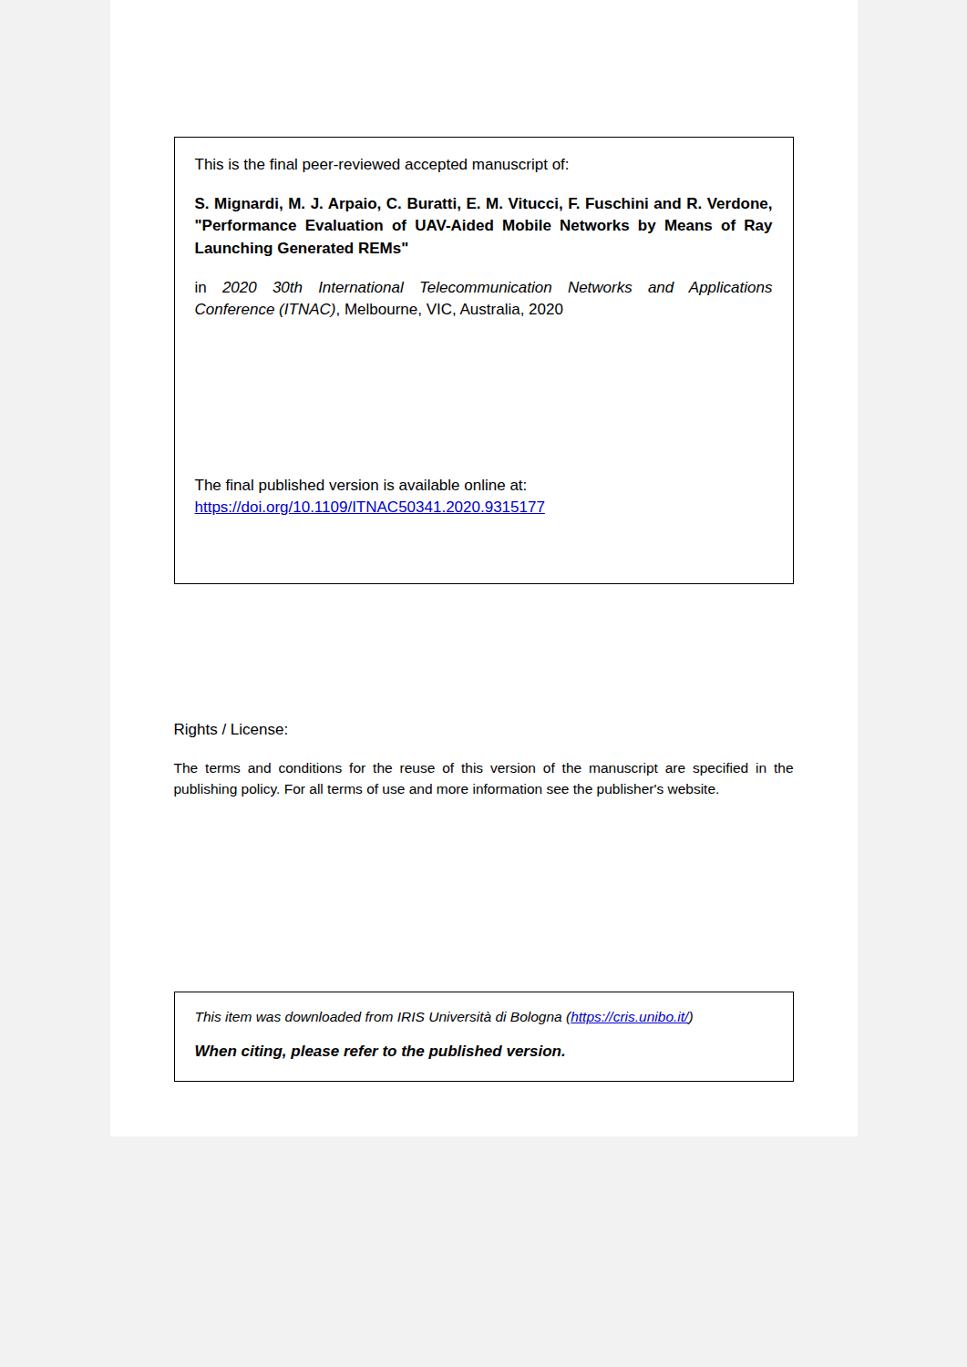This is the final peer-reviewed accepted manuscript of:
S. Mignardi, M. J. Arpaio, C. Buratti, E. M. Vitucci, F. Fuschini and R. Verdone, "Performance Evaluation of UAV-Aided Mobile Networks by Means of Ray Launching Generated REMs"
in 2020 30th International Telecommunication Networks and Applications Conference (ITNAC), Melbourne, VIC, Australia, 2020
The final published version is available online at:
https://doi.org/10.1109/ITNAC50341.2020.9315177
Rights / License:
The terms and conditions for the reuse of this version of the manuscript are specified in the publishing policy. For all terms of use and more information see the publisher's website.
This item was downloaded from IRIS Università di Bologna (https://cris.unibo.it/)
When citing, please refer to the published version.